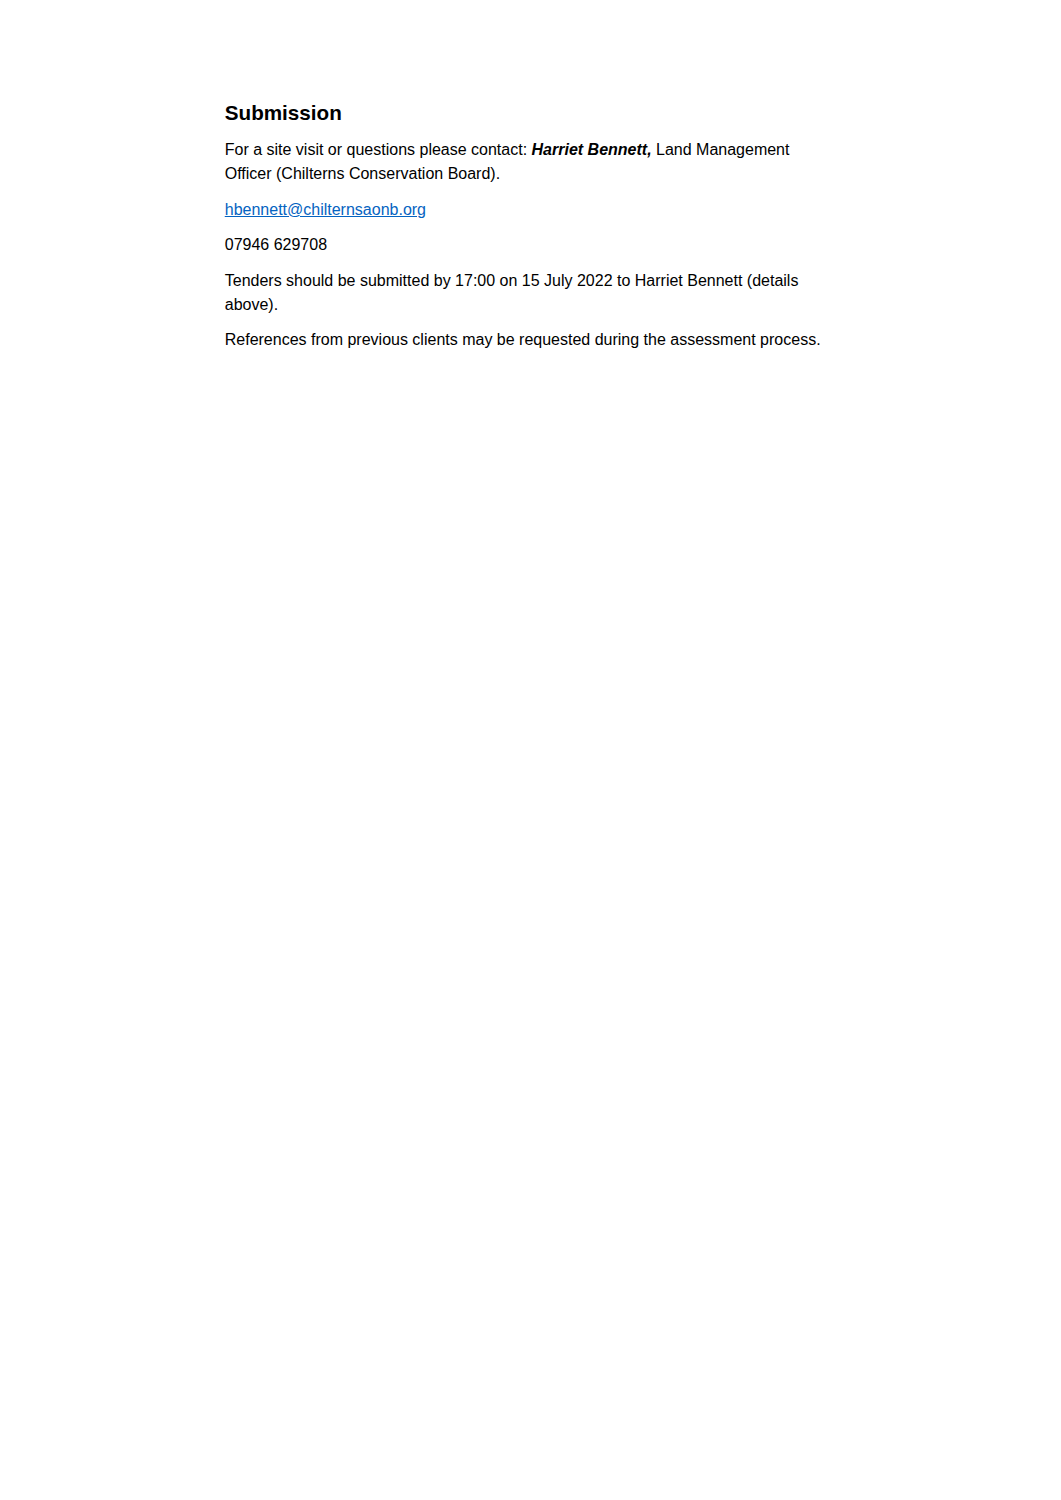Submission
For a site visit or questions please contact: Harriet Bennett, Land Management Officer (Chilterns Conservation Board).
hbennett@chilternsaonb.org
07946 629708
Tenders should be submitted by 17:00 on 15 July 2022 to Harriet Bennett (details above).
References from previous clients may be requested during the assessment process.